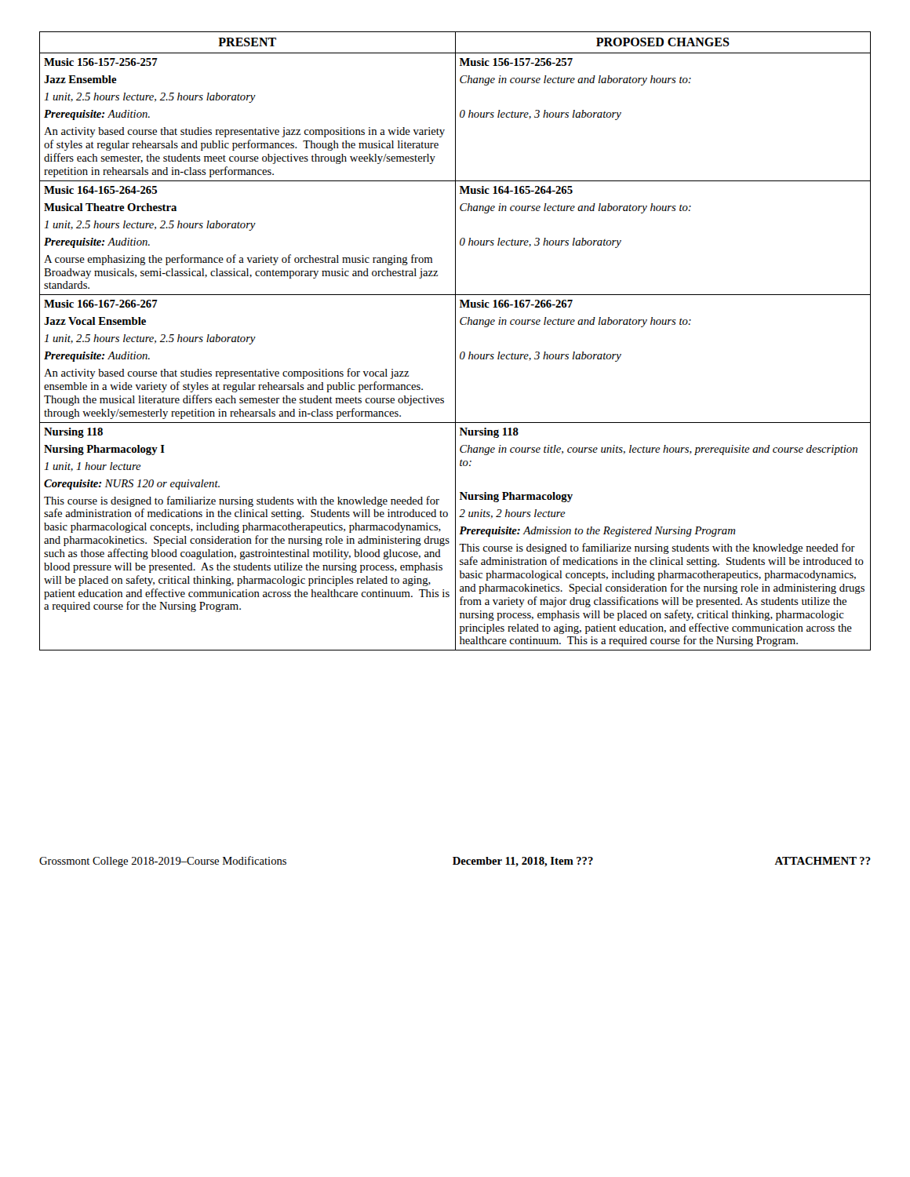| PRESENT | PROPOSED CHANGES |
| --- | --- |
| Music 156-157-256-257 Jazz Ensemble 1 unit, 2.5 hours lecture, 2.5 hours laboratory Prerequisite: Audition. An activity based course that studies representative jazz compositions in a wide variety of styles at regular rehearsals and public performances. Though the musical literature differs each semester, the students meet course objectives through weekly/semesterly repetition in rehearsals and in-class performances. | Music 156-157-256-257 Change in course lecture and laboratory hours to: 0 hours lecture, 3 hours laboratory |
| Music 164-165-264-265 Musical Theatre Orchestra 1 unit, 2.5 hours lecture, 2.5 hours laboratory Prerequisite: Audition. A course emphasizing the performance of a variety of orchestral music ranging from Broadway musicals, semi-classical, classical, contemporary music and orchestral jazz standards. | Music 164-165-264-265 Change in course lecture and laboratory hours to: 0 hours lecture, 3 hours laboratory |
| Music 166-167-266-267 Jazz Vocal Ensemble 1 unit, 2.5 hours lecture, 2.5 hours laboratory Prerequisite: Audition. An activity based course that studies representative compositions for vocal jazz ensemble in a wide variety of styles at regular rehearsals and public performances. Though the musical literature differs each semester the student meets course objectives through weekly/semesterly repetition in rehearsals and in-class performances. | Music 166-167-266-267 Change in course lecture and laboratory hours to: 0 hours lecture, 3 hours laboratory |
| Nursing 118 Nursing Pharmacology I 1 unit, 1 hour lecture Corequisite: NURS 120 or equivalent. This course is designed to familiarize nursing students with the knowledge needed for safe administration of medications in the clinical setting. Students will be introduced to basic pharmacological concepts, including pharmacotherapeutics, pharmacodynamics, and pharmacokinetics. Special consideration for the nursing role in administering drugs such as those affecting blood coagulation, gastrointestinal motility, blood glucose, and blood pressure will be presented. As the students utilize the nursing process, emphasis will be placed on safety, critical thinking, pharmacologic principles related to aging, patient education and effective communication across the healthcare continuum. This is a required course for the Nursing Program. | Nursing 118 Change in course title, course units, lecture hours, prerequisite and course description to: Nursing Pharmacology 2 units, 2 hours lecture Prerequisite: Admission to the Registered Nursing Program This course is designed to familiarize nursing students with the knowledge needed for safe administration of medications in the clinical setting. Students will be introduced to basic pharmacological concepts, including pharmacotherapeutics, pharmacodynamics, and pharmacokinetics. Special consideration for the nursing role in administering drugs from a variety of major drug classifications will be presented. As students utilize the nursing process, emphasis will be placed on safety, critical thinking, pharmacologic principles related to aging, patient education, and effective communication across the healthcare continuum. This is a required course for the Nursing Program. |
Grossmont College 2018-2019–Course Modifications
December 11, 2018, Item ???
ATTACHMENT ??